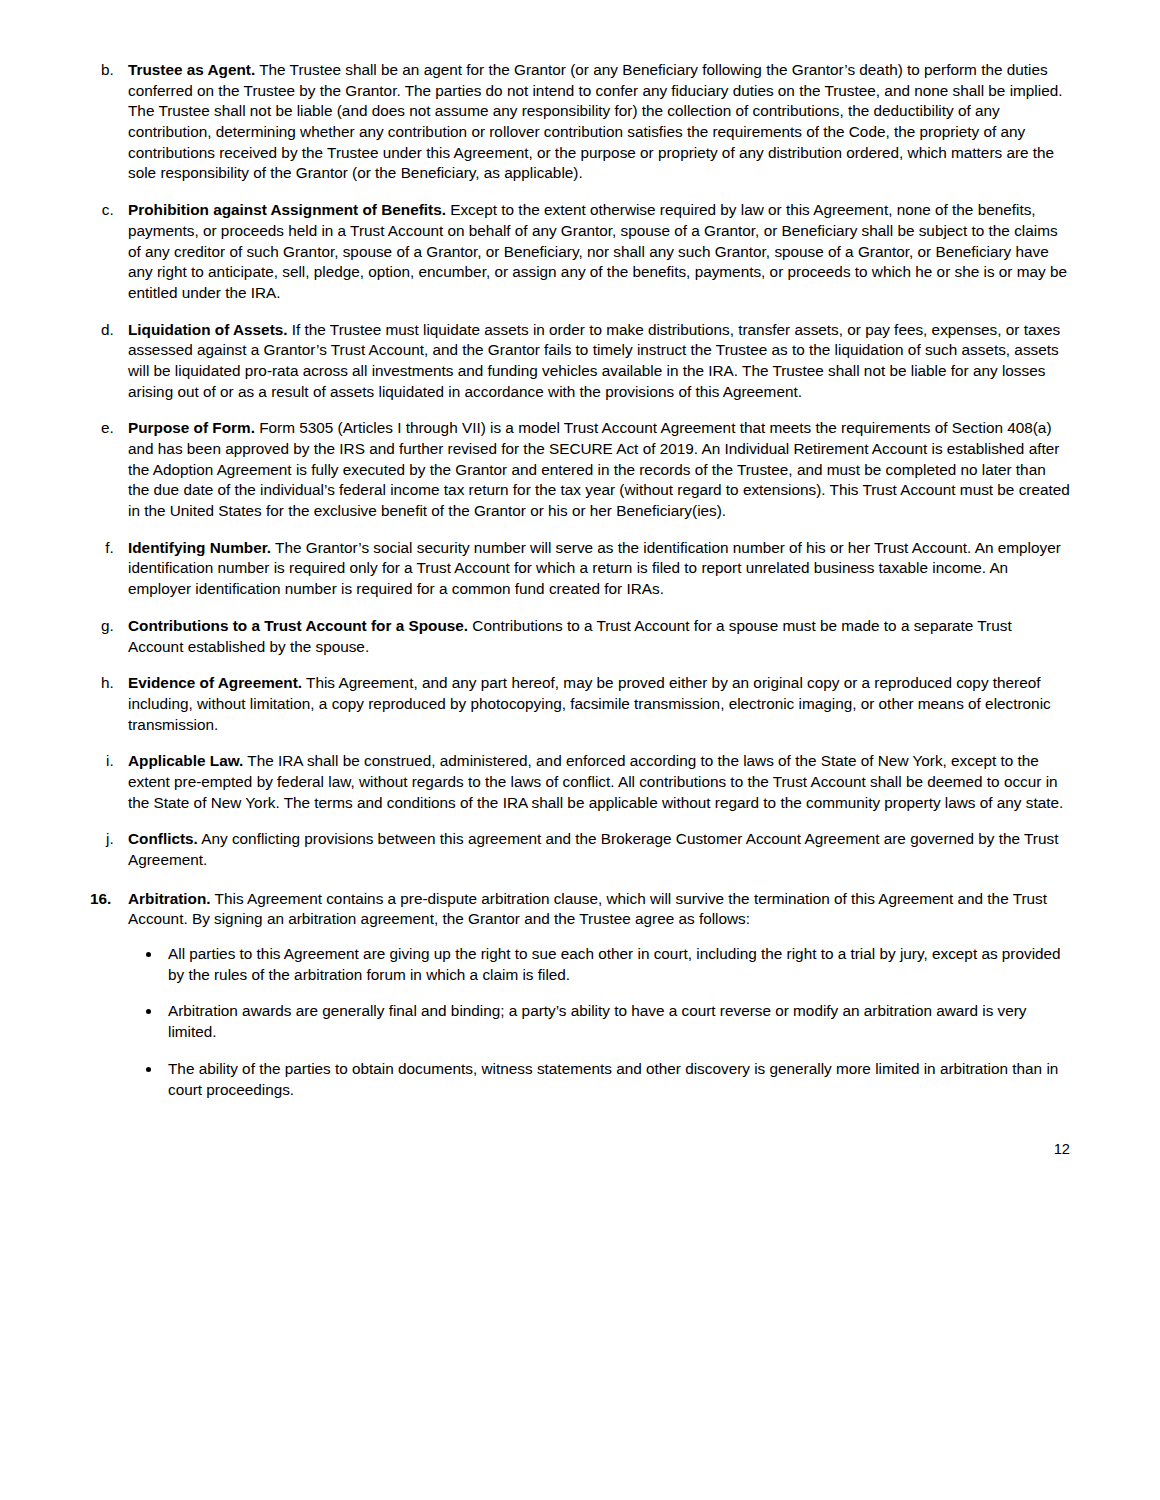Trustee as Agent. The Trustee shall be an agent for the Grantor (or any Beneficiary following the Grantor’s death) to perform the duties conferred on the Trustee by the Grantor. The parties do not intend to confer any fiduciary duties on the Trustee, and none shall be implied. The Trustee shall not be liable (and does not assume any responsibility for) the collection of contributions, the deductibility of any contribution, determining whether any contribution or rollover contribution satisfies the requirements of the Code, the propriety of any contributions received by the Trustee under this Agreement, or the purpose or propriety of any distribution ordered, which matters are the sole responsibility of the Grantor (or the Beneficiary, as applicable).
Prohibition against Assignment of Benefits. Except to the extent otherwise required by law or this Agreement, none of the benefits, payments, or proceeds held in a Trust Account on behalf of any Grantor, spouse of a Grantor, or Beneficiary shall be subject to the claims of any creditor of such Grantor, spouse of a Grantor, or Beneficiary, nor shall any such Grantor, spouse of a Grantor, or Beneficiary have any right to anticipate, sell, pledge, option, encumber, or assign any of the benefits, payments, or proceeds to which he or she is or may be entitled under the IRA.
Liquidation of Assets. If the Trustee must liquidate assets in order to make distributions, transfer assets, or pay fees, expenses, or taxes assessed against a Grantor’s Trust Account, and the Grantor fails to timely instruct the Trustee as to the liquidation of such assets, assets will be liquidated pro-rata across all investments and funding vehicles available in the IRA. The Trustee shall not be liable for any losses arising out of or as a result of assets liquidated in accordance with the provisions of this Agreement.
Purpose of Form. Form 5305 (Articles I through VII) is a model Trust Account Agreement that meets the requirements of Section 408(a) and has been approved by the IRS and further revised for the SECURE Act of 2019. An Individual Retirement Account is established after the Adoption Agreement is fully executed by the Grantor and entered in the records of the Trustee, and must be completed no later than the due date of the individual’s federal income tax return for the tax year (without regard to extensions). This Trust Account must be created in the United States for the exclusive benefit of the Grantor or his or her Beneficiary(ies).
Identifying Number. The Grantor’s social security number will serve as the identification number of his or her Trust Account. An employer identification number is required only for a Trust Account for which a return is filed to report unrelated business taxable income. An employer identification number is required for a common fund created for IRAs.
Contributions to a Trust Account for a Spouse. Contributions to a Trust Account for a spouse must be made to a separate Trust Account established by the spouse.
Evidence of Agreement. This Agreement, and any part hereof, may be proved either by an original copy or a reproduced copy thereof including, without limitation, a copy reproduced by photocopying, facsimile transmission, electronic imaging, or other means of electronic transmission.
Applicable Law. The IRA shall be construed, administered, and enforced according to the laws of the State of New York, except to the extent pre-empted by federal law, without regards to the laws of conflict. All contributions to the Trust Account shall be deemed to occur in the State of New York. The terms and conditions of the IRA shall be applicable without regard to the community property laws of any state.
Conflicts. Any conflicting provisions between this agreement and the Brokerage Customer Account Agreement are governed by the Trust Agreement.
Arbitration. This Agreement contains a pre-dispute arbitration clause, which will survive the termination of this Agreement and the Trust Account. By signing an arbitration agreement, the Grantor and the Trustee agree as follows:
All parties to this Agreement are giving up the right to sue each other in court, including the right to a trial by jury, except as provided by the rules of the arbitration forum in which a claim is filed.
Arbitration awards are generally final and binding; a party’s ability to have a court reverse or modify an arbitration award is very limited.
The ability of the parties to obtain documents, witness statements and other discovery is generally more limited in arbitration than in court proceedings.
12